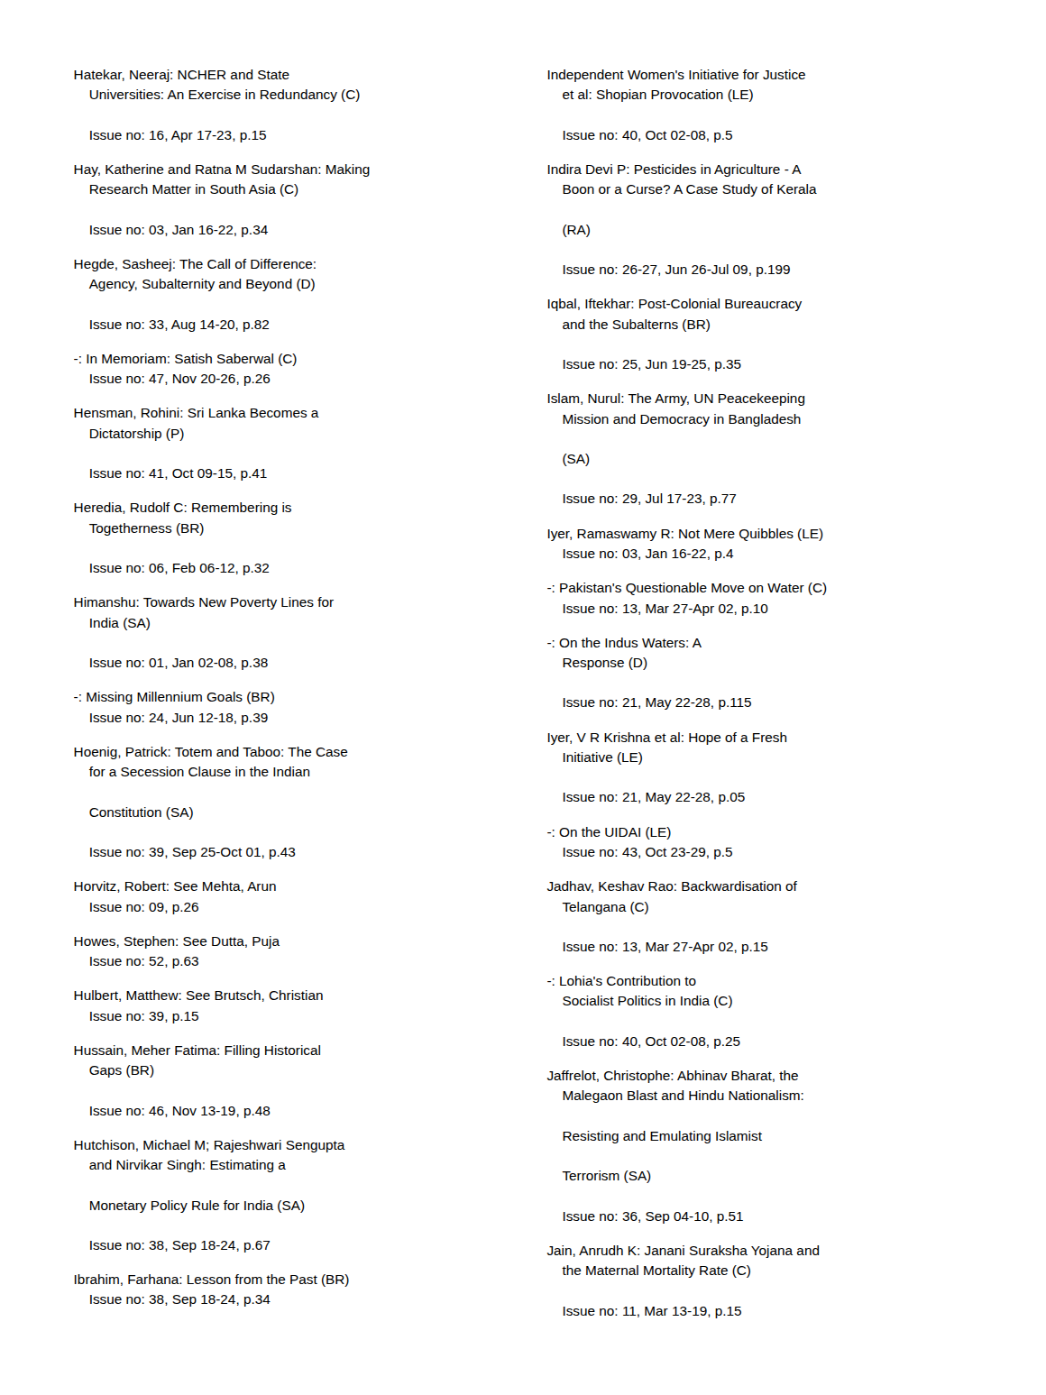Hatekar, Neeraj: NCHER and State
Universities: An Exercise in Redundancy (C)
Issue no: 16, Apr 17-23, p.15
Hay, Katherine and Ratna M Sudarshan: Making
Research Matter in South Asia (C)
Issue no: 03, Jan 16-22, p.34
Hegde, Sasheej: The Call of Difference:
Agency, Subalternity and Beyond (D)
Issue no: 33, Aug 14-20, p.82
-: In Memoriam: Satish Saberwal (C)
Issue no: 47, Nov 20-26, p.26
Hensman, Rohini: Sri Lanka Becomes a
Dictatorship (P)
Issue no: 41, Oct 09-15, p.41
Heredia, Rudolf C: Remembering is
Togetherness (BR)
Issue no: 06, Feb 06-12, p.32
Himanshu: Towards New Poverty Lines for
India (SA)
Issue no: 01, Jan 02-08, p.38
-: Missing Millennium Goals (BR)
Issue no: 24, Jun 12-18, p.39
Hoenig, Patrick: Totem and Taboo: The Case
for a Secession Clause in the Indian
Constitution (SA)
Issue no: 39, Sep 25-Oct 01, p.43
Horvitz, Robert: See Mehta, Arun
Issue no: 09, p.26
Howes, Stephen: See Dutta, Puja
Issue no: 52, p.63
Hulbert, Matthew: See Brutsch, Christian
Issue no: 39, p.15
Hussain, Meher Fatima: Filling Historical
Gaps (BR)
Issue no: 46, Nov 13-19, p.48
Hutchison, Michael M; Rajeshwari Sengupta
and Nirvikar Singh: Estimating a
Monetary Policy Rule for India (SA)
Issue no: 38, Sep 18-24, p.67
Ibrahim, Farhana: Lesson from the Past (BR)
Issue no: 38, Sep 18-24, p.34
Independent Women's Initiative for Justice
et al: Shopian Provocation (LE)
Issue no: 40, Oct 02-08, p.5
Indira Devi P: Pesticides in Agriculture - A
Boon or a Curse? A Case Study of Kerala
(RA)
Issue no: 26-27, Jun 26-Jul 09, p.199
Iqbal, Iftekhar: Post-Colonial Bureaucracy
and the Subalterns (BR)
Issue no: 25, Jun 19-25, p.35
Islam, Nurul: The Army, UN Peacekeeping
Mission and Democracy in Bangladesh
(SA)
Issue no: 29, Jul 17-23, p.77
Iyer, Ramaswamy R: Not Mere Quibbles (LE)
Issue no: 03, Jan 16-22, p.4
-: Pakistan's Questionable Move on Water (C)
Issue no: 13, Mar 27-Apr 02, p.10
-: On the Indus Waters: A
Response (D)
Issue no: 21, May 22-28, p.115
Iyer, V R Krishna et al: Hope of a Fresh
Initiative (LE)
Issue no: 21, May 22-28, p.05
-: On the UIDAI (LE)
Issue no: 43, Oct 23-29, p.5
Jadhav, Keshav Rao: Backwardisation of
Telangana (C)
Issue no: 13, Mar 27-Apr 02, p.15
-: Lohia's Contribution to
Socialist Politics in India (C)
Issue no: 40, Oct 02-08, p.25
Jaffrelot, Christophe: Abhinav Bharat, the
Malegaon Blast and Hindu Nationalism:
Resisting and Emulating Islamist
Terrorism (SA)
Issue no: 36, Sep 04-10, p.51
Jain, Anrudh K: Janani Suraksha Yojana and
the Maternal Mortality Rate (C)
Issue no: 11, Mar 13-19, p.15